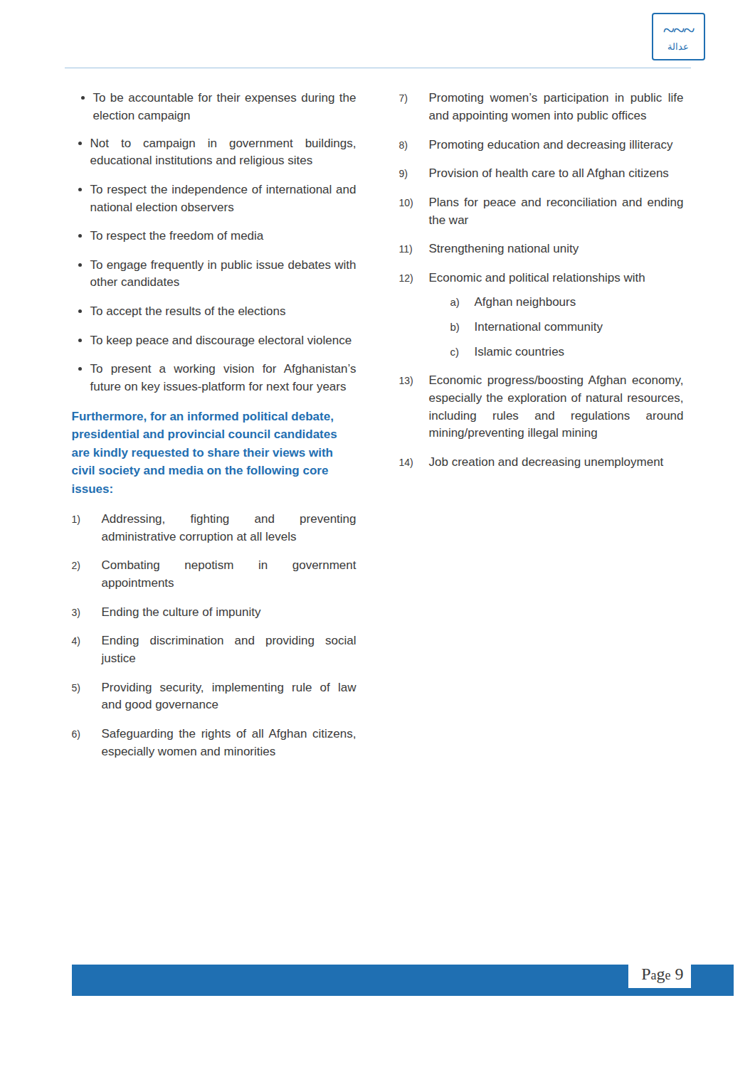~~~ عدالة
To be accountable for their expenses during the election campaign
Not to campaign in government buildings, educational institutions and religious sites
To respect the independence of international and national election observers
To respect the freedom of media
To engage frequently in public issue debates with other candidates
To accept the results of the elections
To keep peace and discourage electoral violence
To present a working vision for Afghanistan’s future on key issues-platform for next four years
Furthermore, for an informed political debate, presidential and provincial council candidates are kindly requested to share their views with civil society and media on the following core issues:
Addressing, fighting and preventing administrative corruption at all levels
Combating nepotism in government appointments
Ending the culture of impunity
Ending discrimination and providing social justice
Providing security, implementing rule of law and good governance
Safeguarding the rights of all Afghan citizens, especially women and minorities
Promoting women’s participation in public life and appointing women into public offices
Promoting education and decreasing illiteracy
Provision of health care to all Afghan citizens
Plans for peace and reconciliation and ending the war
Strengthening national unity
Economic and political relationships with
Afghan neighbours
International community
Islamic countries
Economic progress/boosting Afghan economy, especially the exploration of natural resources, including rules and regulations around mining/preventing illegal mining
Job creation and decreasing unemployment
Page 9